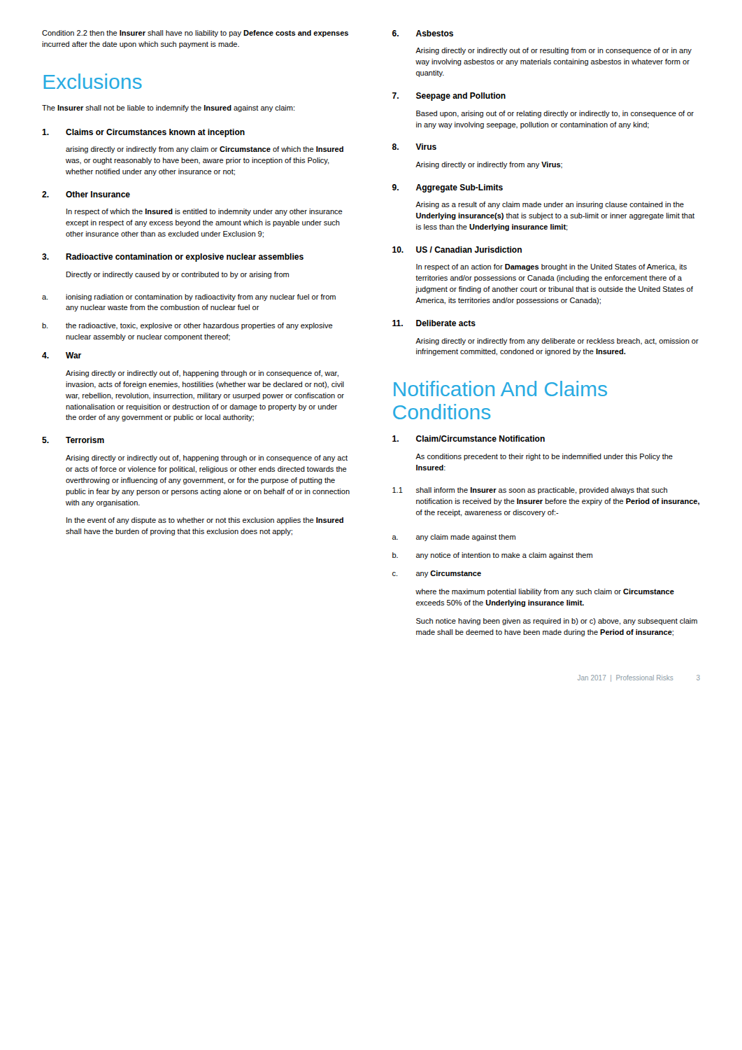Condition 2.2 then the Insurer shall have no liability to pay Defence costs and expenses incurred after the date upon which such payment is made.
Exclusions
The Insurer shall not be liable to indemnify the Insured against any claim:
1.
Claims or Circumstances known at inception
arising directly or indirectly from any claim or Circumstance of which the Insured was, or ought reasonably to have been, aware prior to inception of this Policy, whether notified under any other insurance or not;
2.
Other Insurance
In respect of which the Insured is entitled to indemnity under any other insurance except in respect of any excess beyond the amount which is payable under such other insurance other than as excluded under Exclusion 9;
3.
Radioactive contamination or explosive nuclear assemblies
Directly or indirectly caused by or contributed to by or arising from
a.
ionising radiation or contamination by radioactivity from any nuclear fuel or from any nuclear waste from the combustion of nuclear fuel or
b.
the radioactive, toxic, explosive or other hazardous properties of any explosive nuclear assembly or nuclear component thereof;
4.
War
Arising directly or indirectly out of, happening through or in consequence of, war, invasion, acts of foreign enemies, hostilities (whether war be declared or not), civil war, rebellion, revolution, insurrection, military or usurped power or confiscation or nationalisation or requisition or destruction of or damage to property by or under the order of any government or public or local authority;
5.
Terrorism
Arising directly or indirectly out of, happening through or in consequence of any act or acts of force or violence for political, religious or other ends directed towards the overthrowing or influencing of any government, or for the purpose of putting the public in fear by any person or persons acting alone or on behalf of or in connection with any organisation.
In the event of any dispute as to whether or not this exclusion applies the Insured shall have the burden of proving that this exclusion does not apply;
6.
Asbestos
Arising directly or indirectly out of or resulting from or in consequence of or in any way involving asbestos or any materials containing asbestos in whatever form or quantity.
7.
Seepage and Pollution
Based upon, arising out of or relating directly or indirectly to, in consequence of or in any way involving seepage, pollution or contamination of any kind;
8.
Virus
Arising directly or indirectly from any Virus;
9.
Aggregate Sub-Limits
Arising as a result of any claim made under an insuring clause contained in the Underlying insurance(s) that is subject to a sub-limit or inner aggregate limit that is less than the Underlying insurance limit;
10.
US / Canadian Jurisdiction
In respect of an action for Damages brought in the United States of America, its territories and/or possessions or Canada (including the enforcement there of a judgment or finding of another court or tribunal that is outside the United States of America, its territories and/or possessions or Canada);
11.
Deliberate acts
Arising directly or indirectly from any deliberate or reckless breach, act, omission or infringement committed, condoned or ignored by the Insured.
Notification And Claims Conditions
1.
Claim/Circumstance Notification
As conditions precedent to their right to be indemnified under this Policy the Insured:
1.1
shall inform the Insurer as soon as practicable, provided always that such notification is received by the Insurer before the expiry of the Period of insurance, of the receipt, awareness or discovery of:-
a.
any claim made against them
b.
any notice of intention to make a claim against them
c.
any Circumstance
where the maximum potential liability from any such claim or Circumstance exceeds 50% of the Underlying insurance limit.
Such notice having been given as required in b) or c) above, any subsequent claim made shall be deemed to have been made during the Period of insurance;
Jan 2017 | Professional Risks 3